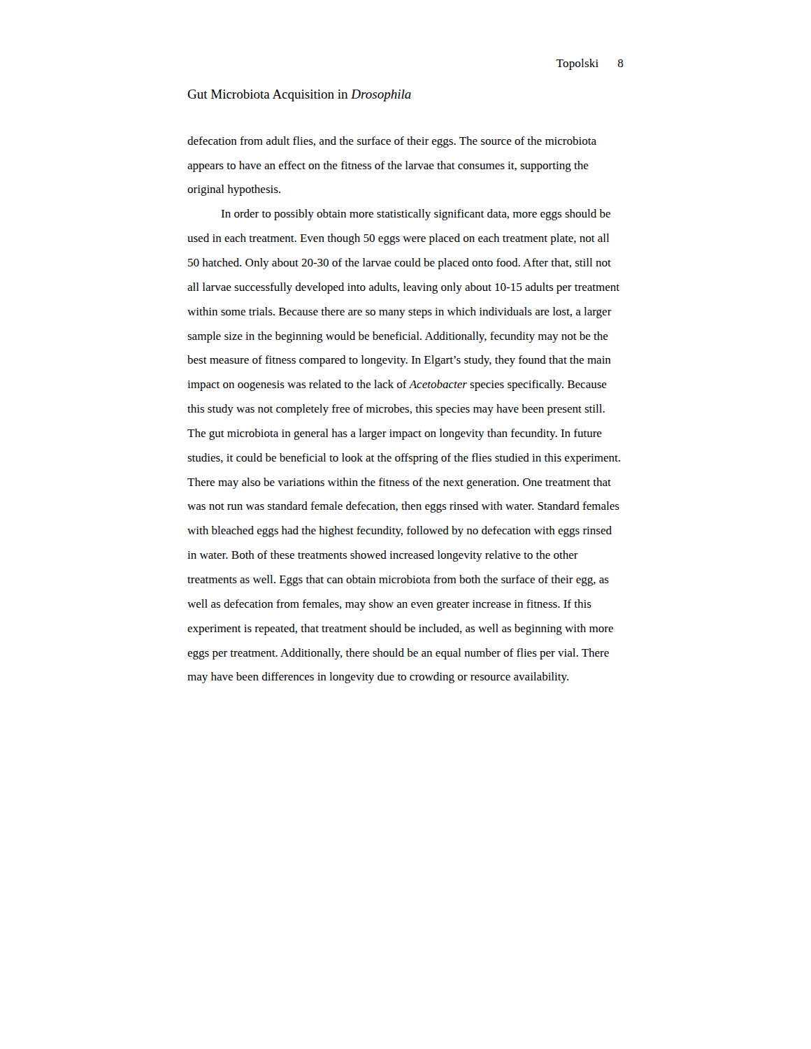Topolski8
Gut Microbiota Acquisition in Drosophila
defecation from adult flies, and the surface of their eggs. The source of the microbiota appears to have an effect on the fitness of the larvae that consumes it, supporting the original hypothesis.
In order to possibly obtain more statistically significant data, more eggs should be used in each treatment. Even though 50 eggs were placed on each treatment plate, not all 50 hatched. Only about 20-30 of the larvae could be placed onto food. After that, still not all larvae successfully developed into adults, leaving only about 10-15 adults per treatment within some trials. Because there are so many steps in which individuals are lost, a larger sample size in the beginning would be beneficial. Additionally, fecundity may not be the best measure of fitness compared to longevity. In Elgart’s study, they found that the main impact on oogenesis was related to the lack of Acetobacter species specifically. Because this study was not completely free of microbes, this species may have been present still. The gut microbiota in general has a larger impact on longevity than fecundity. In future studies, it could be beneficial to look at the offspring of the flies studied in this experiment. There may also be variations within the fitness of the next generation. One treatment that was not run was standard female defecation, then eggs rinsed with water. Standard females with bleached eggs had the highest fecundity, followed by no defecation with eggs rinsed in water. Both of these treatments showed increased longevity relative to the other treatments as well. Eggs that can obtain microbiota from both the surface of their egg, as well as defecation from females, may show an even greater increase in fitness. If this experiment is repeated, that treatment should be included, as well as beginning with more eggs per treatment. Additionally, there should be an equal number of flies per vial. There may have been differences in longevity due to crowding or resource availability.